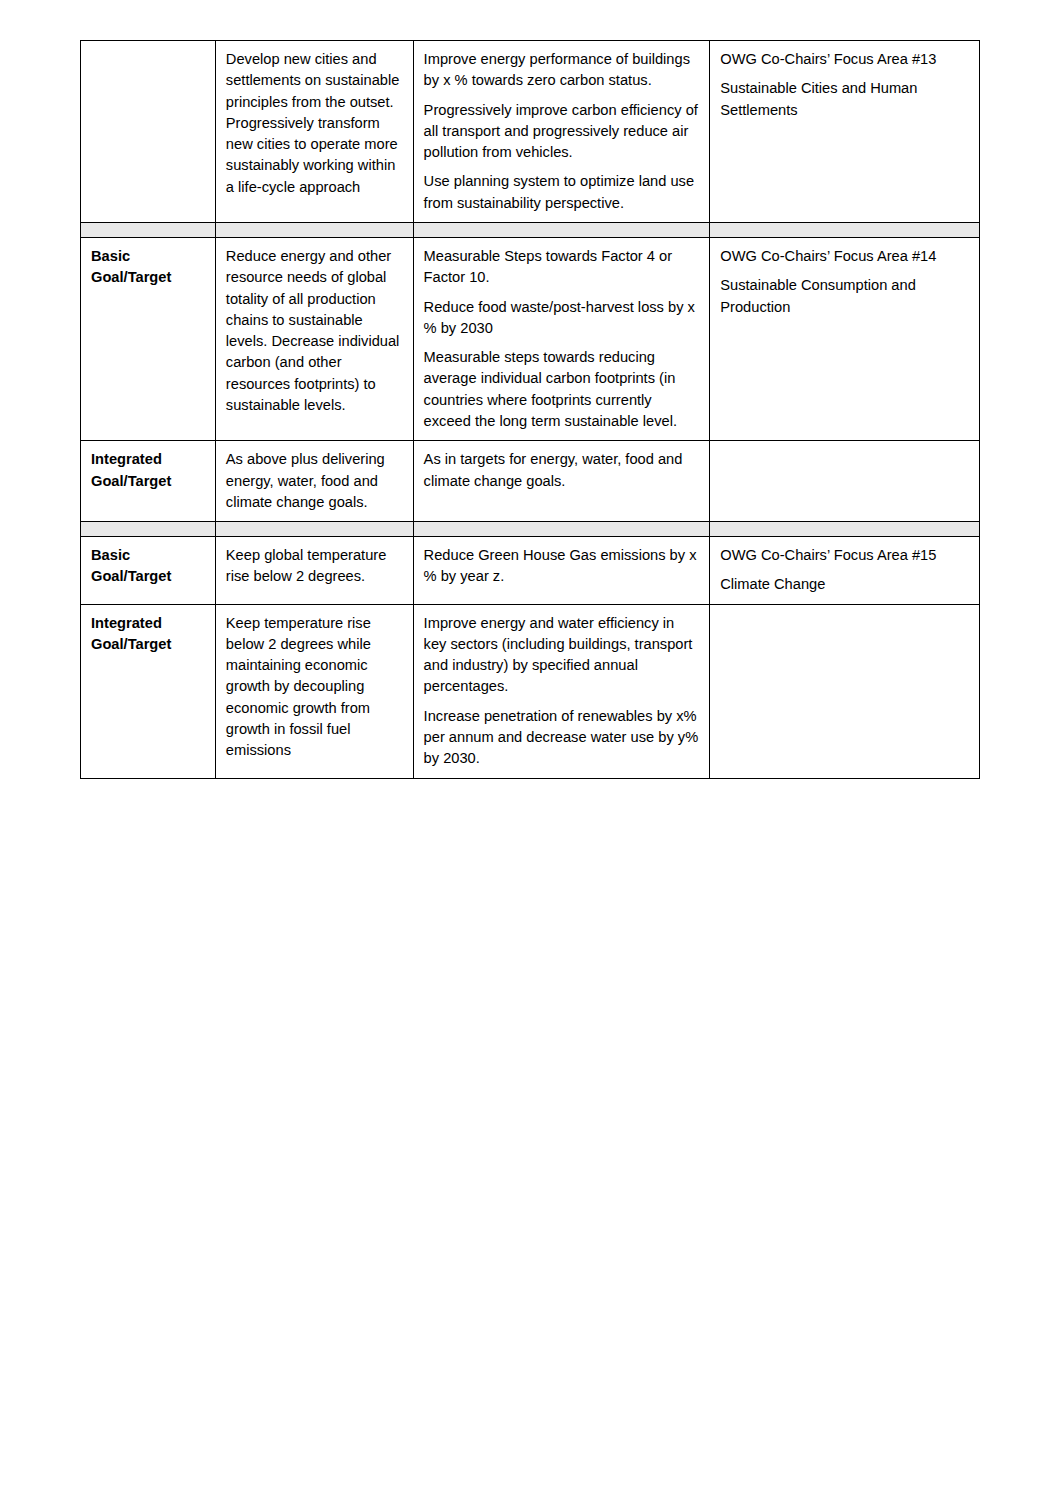| | Develop new cities and settlements on sustainable principles from the outset. Progressively transform new cities to operate more sustainably working within a life-cycle approach | Improve energy performance of buildings by x % towards zero carbon status. Progressively improve carbon efficiency of all transport and progressively reduce air pollution from vehicles. Use planning system to optimize land use from sustainability perspective. | OWG Co-Chairs’ Focus Area #13 Sustainable Cities and Human Settlements |
| Basic Goal/Target | Reduce energy and other resource needs of global totality of all production chains to sustainable levels. Decrease individual carbon (and other resources footprints) to sustainable levels. | Measurable Steps towards Factor 4 or Factor 10. Reduce food waste/post-harvest loss by x % by 2030 Measurable steps towards reducing average individual carbon footprints (in countries where footprints currently exceed the long term sustainable level. | OWG Co-Chairs’ Focus Area #14 Sustainable Consumption and Production |
| Integrated Goal/Target | As above plus delivering energy, water, food and climate change goals. | As in targets for energy, water, food and climate change goals. | |
| Basic Goal/Target | Keep global temperature rise below 2 degrees. | Reduce Green House Gas emissions by x % by year z. | OWG Co-Chairs’ Focus Area #15 Climate Change |
| Integrated Goal/Target | Keep temperature rise below 2 degrees while maintaining economic growth by decoupling economic growth from growth in fossil fuel emissions | Improve energy and water efficiency in key sectors (including buildings, transport and industry) by specified annual percentages. Increase penetration of renewables by x% per annum and decrease water use by y% by 2030. | |